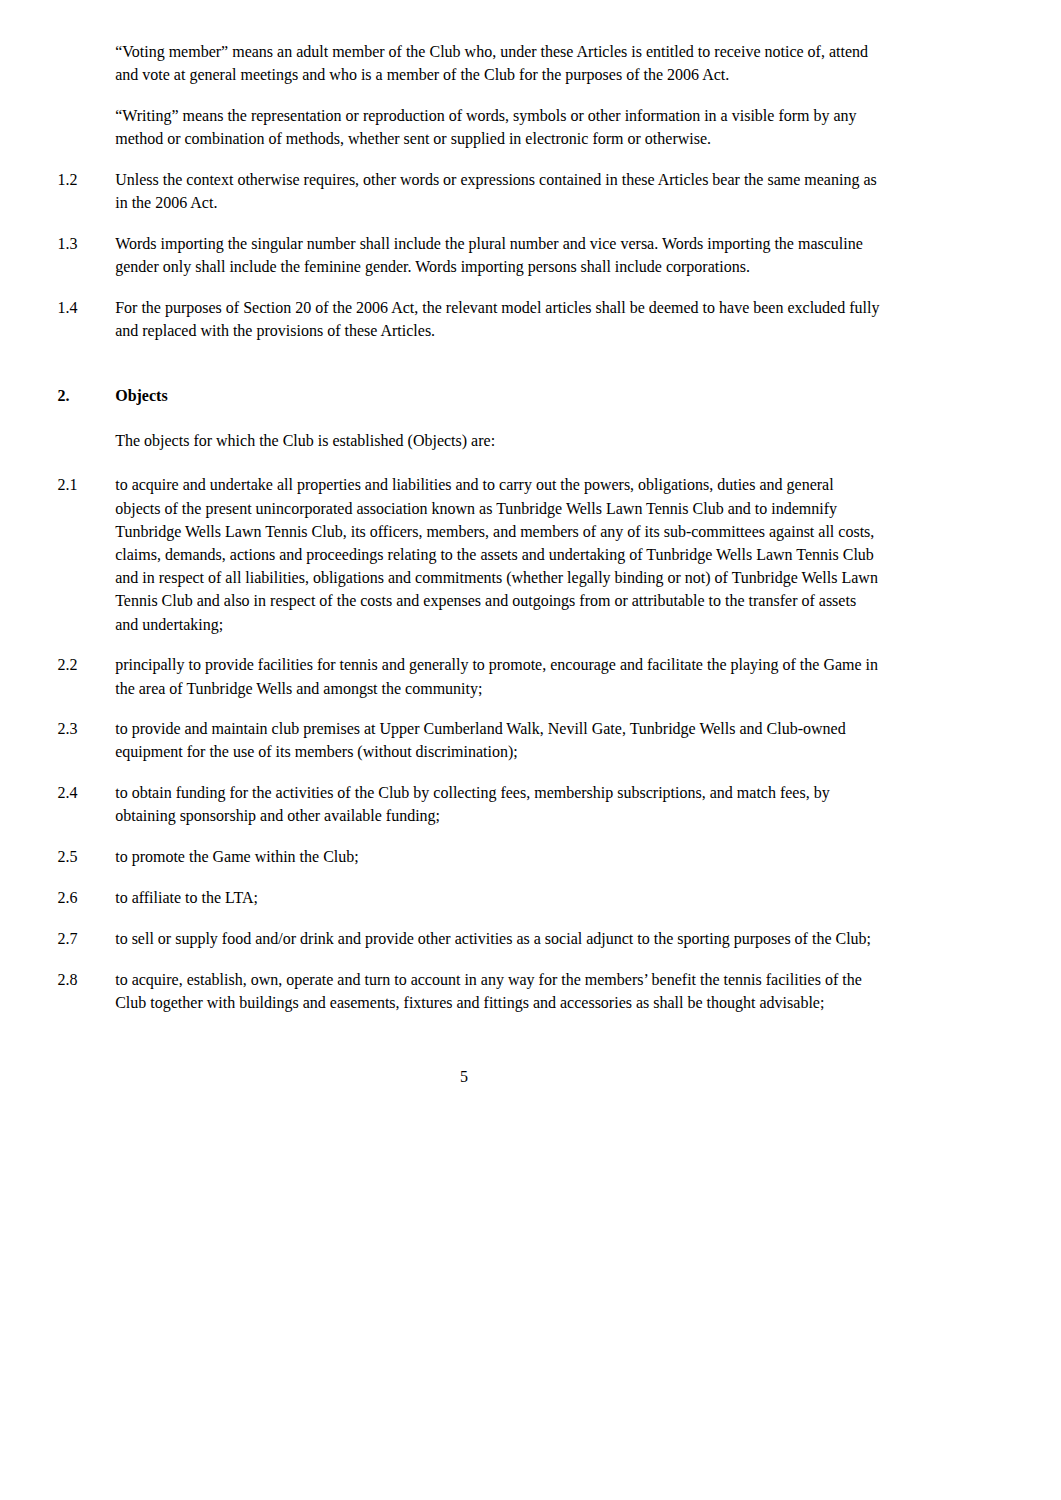“Voting member” means an adult member of the Club who, under these Articles is entitled to receive notice of, attend and vote at general meetings and who is a member of the Club for the purposes of the 2006 Act.
“Writing” means the representation or reproduction of words, symbols or other information in a visible form by any method or combination of methods, whether sent or supplied in electronic form or otherwise.
1.2
Unless the context otherwise requires, other words or expressions contained in these Articles bear the same meaning as in the 2006 Act.
1.3
Words importing the singular number shall include the plural number and vice versa. Words importing the masculine gender only shall include the feminine gender. Words importing persons shall include corporations.
1.4
For the purposes of Section 20 of the 2006 Act, the relevant model articles shall be deemed to have been excluded fully and replaced with the provisions of these Articles.
2.
Objects
The objects for which the Club is established (Objects) are:
2.1
to acquire and undertake all properties and liabilities and to carry out the powers, obligations, duties and general objects of the present unincorporated association known as Tunbridge Wells Lawn Tennis Club and to indemnify Tunbridge Wells Lawn Tennis Club, its officers, members, and members of any of its sub-committees against all costs, claims, demands, actions and proceedings relating to the assets and undertaking of Tunbridge Wells Lawn Tennis Club and in respect of all liabilities, obligations and commitments (whether legally binding or not) of Tunbridge Wells Lawn Tennis Club and also in respect of the costs and expenses and outgoings from or attributable to the transfer of assets and undertaking;
2.2
principally to provide facilities for tennis and generally to promote, encourage and facilitate the playing of the Game in the area of Tunbridge Wells and amongst the community;
2.3
to provide and maintain club premises at Upper Cumberland Walk, Nevill Gate, Tunbridge Wells and Club-owned equipment for the use of its members (without discrimination);
2.4
to obtain funding for the activities of the Club by collecting fees, membership subscriptions, and match fees, by obtaining sponsorship and other available funding;
2.5
to promote the Game within the Club;
2.6
to affiliate to the LTA;
2.7
to sell or supply food and/or drink and provide other activities as a social adjunct to the sporting purposes of the Club;
2.8
to acquire, establish, own, operate and turn to account in any way for the members’ benefit the tennis facilities of the Club together with buildings and easements, fixtures and fittings and accessories as shall be thought advisable;
5